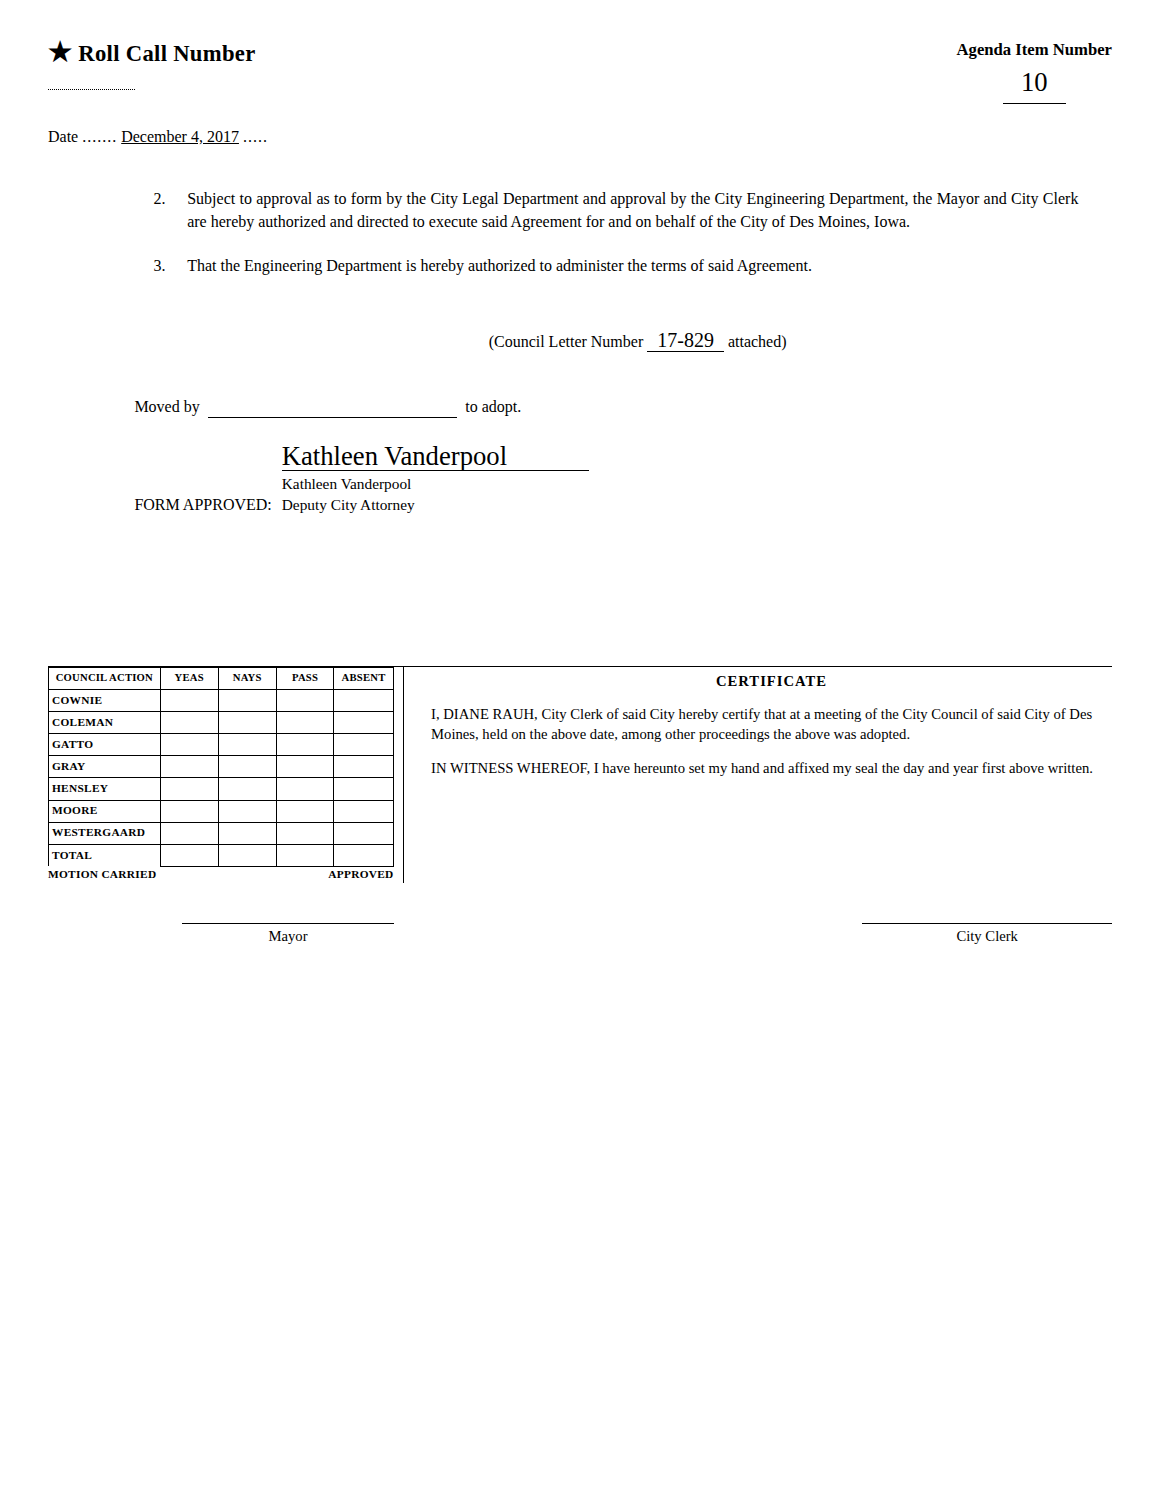★Roll Call Number
Agenda Item Number
10
Date ....... December 4, 2017.....
2. Subject to approval as to form by the City Legal Department and approval by the City Engineering Department, the Mayor and City Clerk are hereby authorized and directed to execute said Agreement for and on behalf of the City of Des Moines, Iowa.
3. That the Engineering Department is hereby authorized to administer the terms of said Agreement.
(Council Letter Number 17-829 attached)
Moved by to adopt.
FORM APPROVED:
Kathleen Vanderpool
Kathleen Vanderpool
Deputy City Attorney
| COUNCIL ACTION | YEAS | NAYS | PASS | ABSENT |
| --- | --- | --- | --- | --- |
| COWNIE | | | | |
| COLEMAN | | | | |
| GATTO | | | | |
| GRAY | | | | |
| HENSLEY | | | | |
| MOORE | | | | |
| WESTERGAARD | | | | |
| TOTAL | | | | |
MOTION CARRIED APPROVED
CERTIFICATE
I, DIANE RAUH, City Clerk of said City hereby certify that at a meeting of the City Council of said City of Des Moines, held on the above date, among other proceedings the above was adopted.
IN WITNESS WHEREOF, I have hereunto set my hand and affixed my seal the day and year first above written.
Mayor
City Clerk